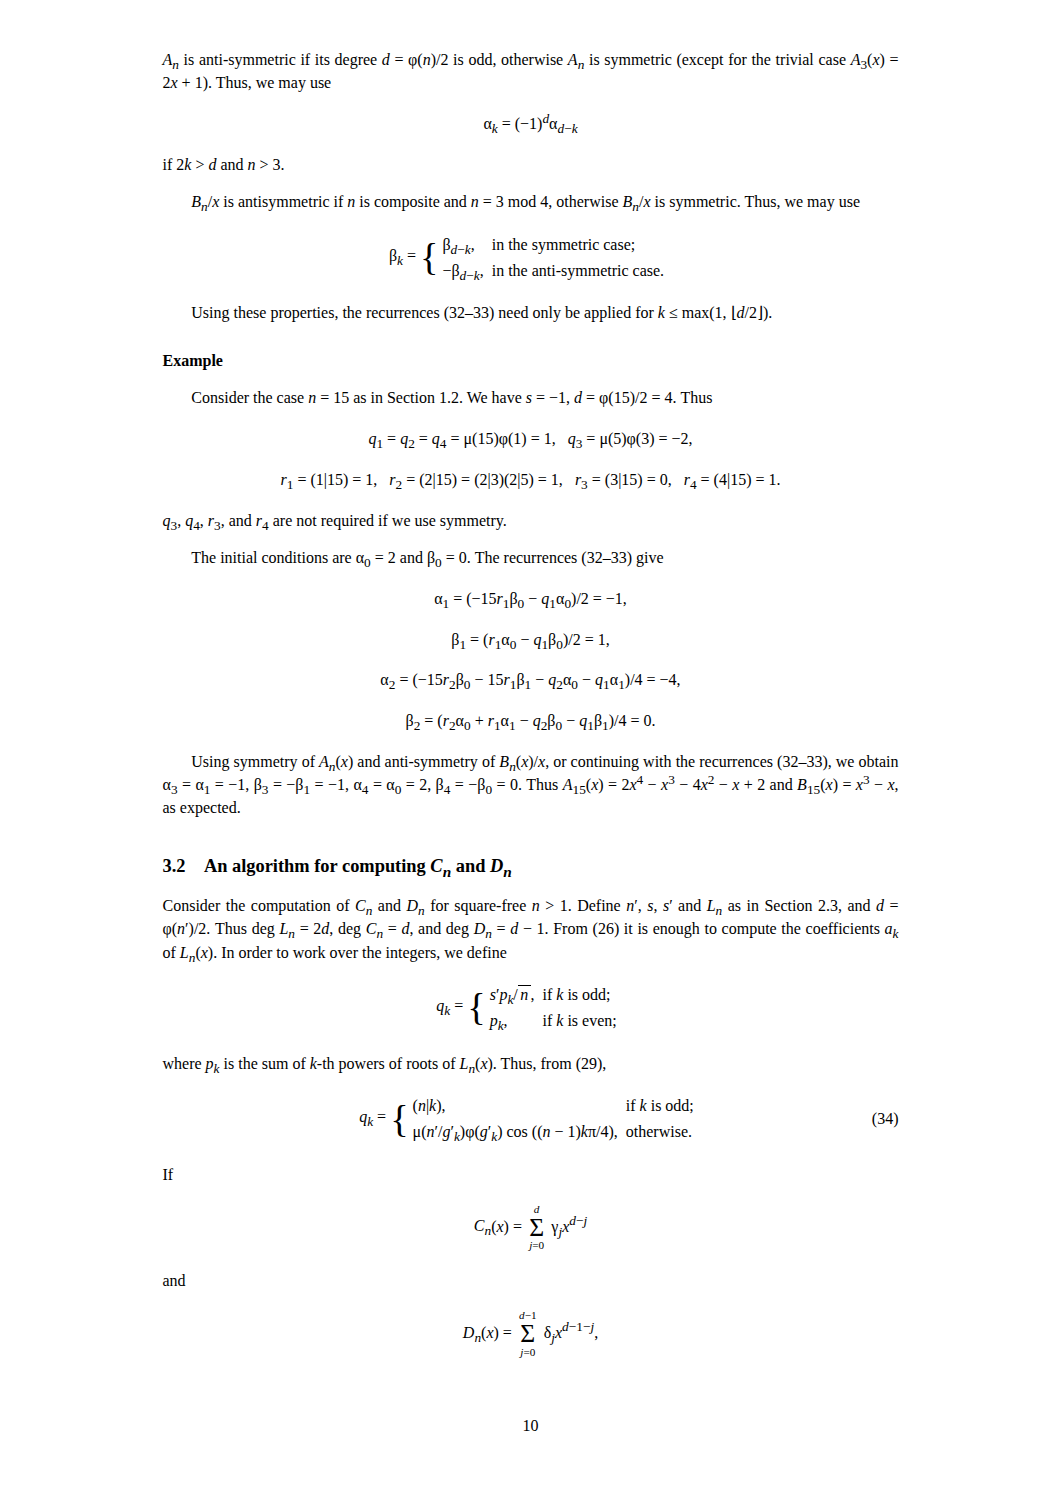An is anti-symmetric if its degree d = φ(n)/2 is odd, otherwise An is symmetric (except for the trivial case A3(x) = 2x + 1). Thus, we may use
αk = (−1)dαd−k
if 2k > d and n > 3.
Bn/x is antisymmetric if n is composite and n = 3 mod 4, otherwise Bn/x is symmetric. Thus, we may use
βk = {
| β d − k , | in the symmetric case; |
| −β d − k , | in the anti-symmetric case. |
Using these properties, the recurrences (32–33) need only be applied for k ≤ max(1, ⌊d/2⌋).
Example
Consider the case n = 15 as in Section 1.2. We have s = −1, d = φ(15)/2 = 4. Thus
q1 = q2 = q4 = μ(15)φ(1) = 1, q3 = μ(5)φ(3) = −2,
r1 = (1|15) = 1, r2 = (2|15) = (2|3)(2|5) = 1, r3 = (3|15) = 0, r4 = (4|15) = 1.
q3, q4, r3, and r4 are not required if we use symmetry.
The initial conditions are α0 = 2 and β0 = 0. The recurrences (32–33) give
α1 = (−15r1β0 − q1α0)/2 = −1,
β1 = (r1α0 − q1β0)/2 = 1,
α2 = (−15r2β0 − 15r1β1 − q2α0 − q1α1)/4 = −4,
β2 = (r2α0 + r1α1 − q2β0 − q1β1)/4 = 0.
Using symmetry of An(x) and anti-symmetry of Bn(x)/x, or continuing with the recurrences (32–33), we obtain α3 = α1 = −1, β3 = −β1 = −1, α4 = α0 = 2, β4 = −β0 = 0. Thus A15(x) = 2x4 − x3 − 4x2 − x + 2 and B15(x) = x3 − x, as expected.
3.2 An algorithm for computing Cn and Dn
Consider the computation of Cn and Dn for square-free n > 1. Define n′, s, s′ and Ln as in Section 2.3, and d = φ(n′)/2. Thus deg Ln = 2d, deg Cn = d, and deg Dn = d − 1. From (26) it is enough to compute the coefficients ak of Ln(x). In order to work over the integers, we define
qk = {
| s ′ p k / n , | if k is odd; |
| p k , | if k is even; |
where pk is the sum of k-th powers of roots of Ln(x). Thus, from (29),
qk = {
| ( n / k ), | if k is odd; |
| μ( n ′/ g ′ k )φ( g ′ k ) cos (( n − 1) k π/4), | otherwise. |
(34)
If
Cn(x) = dΣj=0 γjxd−j
and
Dn(x) = d−1 Σj=0 δjxd−1−j,
10